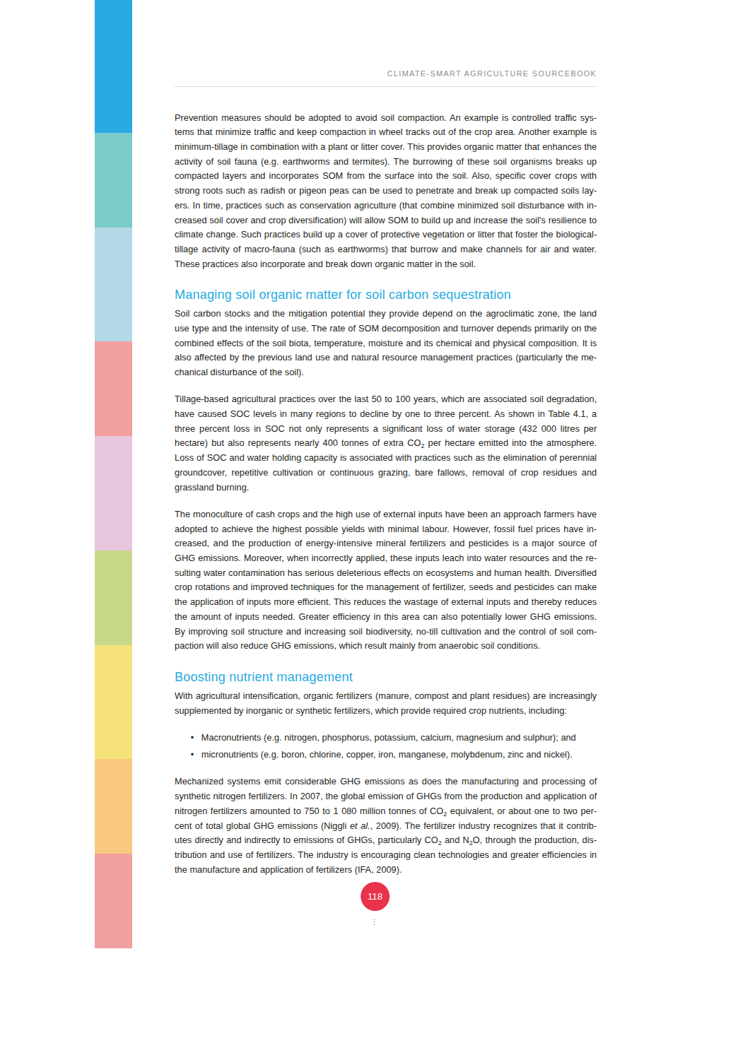Climate-Smart Agriculture Sourcebook
Prevention measures should be adopted to avoid soil compaction. An example is controlled traffic systems that minimize traffic and keep compaction in wheel tracks out of the crop area. Another example is minimum-tillage in combination with a plant or litter cover. This provides organic matter that enhances the activity of soil fauna (e.g. earthworms and termites). The burrowing of these soil organisms breaks up compacted layers and incorporates SOM from the surface into the soil. Also, specific cover crops with strong roots such as radish or pigeon peas can be used to penetrate and break up compacted soils layers. In time, practices such as conservation agriculture (that combine minimized soil disturbance with increased soil cover and crop diversification) will allow SOM to build up and increase the soil's resilience to climate change. Such practices build up a cover of protective vegetation or litter that foster the biological-tillage activity of macro-fauna (such as earthworms) that burrow and make channels for air and water. These practices also incorporate and break down organic matter in the soil.
Managing soil organic matter for soil carbon sequestration
Soil carbon stocks and the mitigation potential they provide depend on the agroclimatic zone, the land use type and the intensity of use. The rate of SOM decomposition and turnover depends primarily on the combined effects of the soil biota, temperature, moisture and its chemical and physical composition. It is also affected by the previous land use and natural resource management practices (particularly the mechanical disturbance of the soil).
Tillage-based agricultural practices over the last 50 to 100 years, which are associated soil degradation, have caused SOC levels in many regions to decline by one to three percent. As shown in Table 4.1, a three percent loss in SOC not only represents a significant loss of water storage (432 000 litres per hectare) but also represents nearly 400 tonnes of extra CO2 per hectare emitted into the atmosphere. Loss of SOC and water holding capacity is associated with practices such as the elimination of perennial groundcover, repetitive cultivation or continuous grazing, bare fallows, removal of crop residues and grassland burning.
The monoculture of cash crops and the high use of external inputs have been an approach farmers have adopted to achieve the highest possible yields with minimal labour. However, fossil fuel prices have increased, and the production of energy-intensive mineral fertilizers and pesticides is a major source of GHG emissions. Moreover, when incorrectly applied, these inputs leach into water resources and the resulting water contamination has serious deleterious effects on ecosystems and human health. Diversified crop rotations and improved techniques for the management of fertilizer, seeds and pesticides can make the application of inputs more efficient. This reduces the wastage of external inputs and thereby reduces the amount of inputs needed. Greater efficiency in this area can also potentially lower GHG emissions. By improving soil structure and increasing soil biodiversity, no-till cultivation and the control of soil compaction will also reduce GHG emissions, which result mainly from anaerobic soil conditions.
Boosting nutrient management
With agricultural intensification, organic fertilizers (manure, compost and plant residues) are increasingly supplemented by inorganic or synthetic fertilizers, which provide required crop nutrients, including:
Macronutrients (e.g. nitrogen, phosphorus, potassium, calcium, magnesium and sulphur); and
micronutrients (e.g. boron, chlorine, copper, iron, manganese, molybdenum, zinc and nickel).
Mechanized systems emit considerable GHG emissions as does the manufacturing and processing of synthetic nitrogen fertilizers. In 2007, the global emission of GHGs from the production and application of nitrogen fertilizers amounted to 750 to 1 080 million tonnes of CO2 equivalent, or about one to two percent of total global GHG emissions (Niggli et al., 2009). The fertilizer industry recognizes that it contributes directly and indirectly to emissions of GHGs, particularly CO2 and N2O, through the production, distribution and use of fertilizers. The industry is encouraging clean technologies and greater efficiencies in the manufacture and application of fertilizers (IFA, 2009).
118
⋮